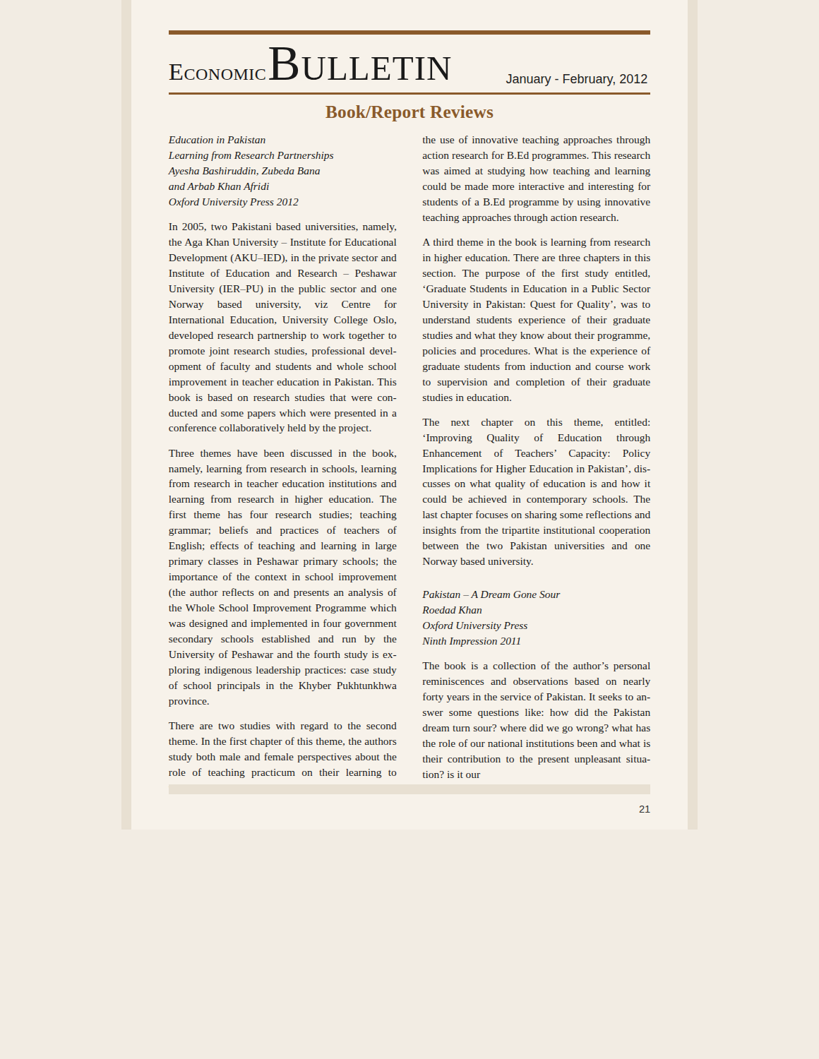Economic Bulletin January - February, 2012
Book/Report Reviews
Education in Pakistan
Learning from Research Partnerships
Ayesha Bashiruddin, Zubeda Bana
and Arbab Khan Afridi
Oxford University Press 2012
In 2005, two Pakistani based universities, namely, the Aga Khan University – Institute for Educational Development (AKU–IED), in the private sector and Institute of Education and Research – Peshawar University (IER–PU) in the public sector and one Norway based university, viz Centre for International Education, University College Oslo, developed research partnership to work together to promote joint research studies, professional development of faculty and students and whole school improvement in teacher education in Pakistan. This book is based on research studies that were conducted and some papers which were presented in a conference collaboratively held by the project.
Three themes have been discussed in the book, namely, learning from research in schools, learning from research in teacher education institutions and learning from research in higher education. The first theme has four research studies; teaching grammar; beliefs and practices of teachers of English; effects of teaching and learning in large primary classes in Peshawar primary schools; the importance of the context in school improvement (the author reflects on and presents an analysis of the Whole School Improvement Programme which was designed and implemented in four government secondary schools established and run by the University of Peshawar and the fourth study is exploring indigenous leadership practices: case study of school principals in the Khyber Pukhtunkhwa province.
There are two studies with regard to the second theme. In the first chapter of this theme, the authors study both male and female perspectives about the role of teaching practicum on their learning to teach. The second chapter on this theme, discusses the use of innovative teaching approaches through action research for B.Ed programmes. This research was aimed at studying how teaching and learning could be made more interactive and interesting for students of a B.Ed programme by using innovative teaching approaches through action research.
A third theme in the book is learning from research in higher education. There are three chapters in this section. The purpose of the first study entitled, ‘Graduate Students in Education in a Public Sector University in Pakistan: Quest for Quality’, was to understand students experience of their graduate studies and what they know about their programme, policies and procedures. What is the experience of graduate students from induction and course work to supervision and completion of their graduate studies in education.
The next chapter on this theme, entitled: ‘Improving Quality of Education through Enhancement of Teachers’ Capacity: Policy Implications for Higher Education in Pakistan’, discusses on what quality of education is and how it could be achieved in contemporary schools. The last chapter focuses on sharing some reflections and insights from the tripartite institutional cooperation between the two Pakistan universities and one Norway based university.
Pakistan – A Dream Gone Sour
Roedad Khan
Oxford University Press
Ninth Impression 2011
The book is a collection of the author’s personal reminiscences and observations based on nearly forty years in the service of Pakistan. It seeks to answer some questions like: how did the Pakistan dream turn sour? where did we go wrong? what has the role of our national institutions been and what is their contribution to the present unpleasant situation? is it our
21